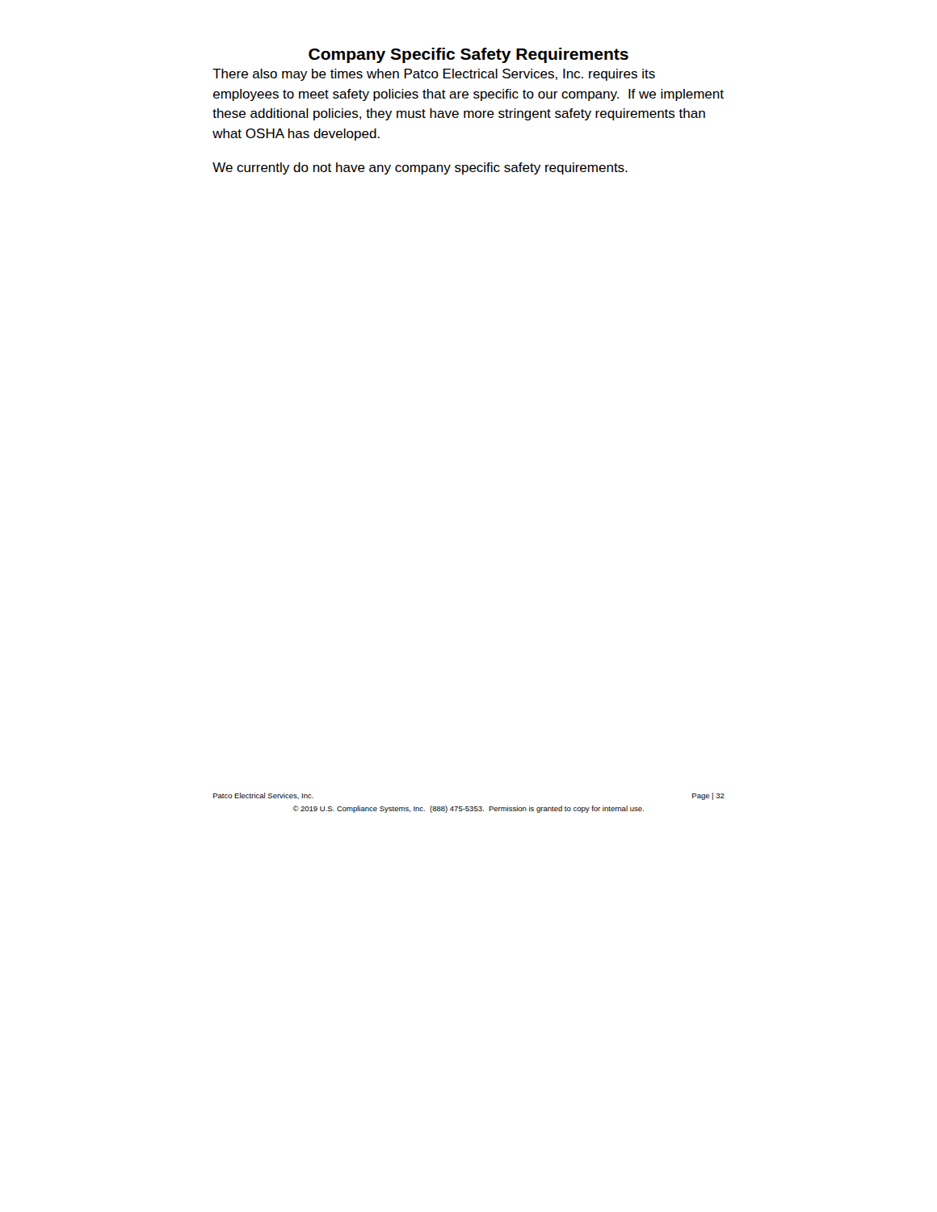Company Specific Safety Requirements
There also may be times when Patco Electrical Services, Inc. requires its employees to meet safety policies that are specific to our company. If we implement these additional policies, they must have more stringent safety requirements than what OSHA has developed.
We currently do not have any company specific safety requirements.
Patco Electrical Services, Inc. Page | 32
© 2019 U.S. Compliance Systems, Inc. (888) 475-5353. Permission is granted to copy for internal use.